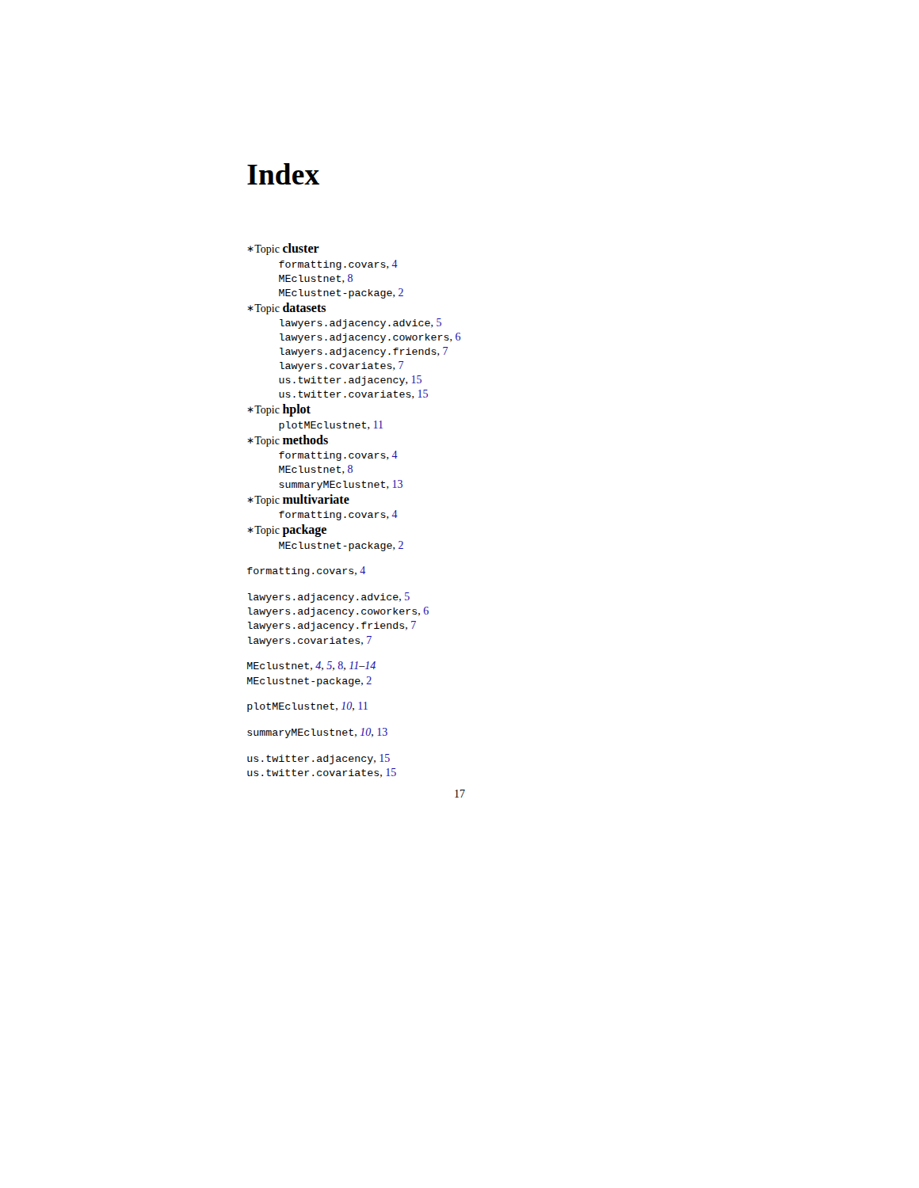Index
∗Topic cluster
formatting.covars, 4
MEclustnet, 8
MEclustnet-package, 2
∗Topic datasets
lawyers.adjacency.advice, 5
lawyers.adjacency.coworkers, 6
lawyers.adjacency.friends, 7
lawyers.covariates, 7
us.twitter.adjacency, 15
us.twitter.covariates, 15
∗Topic hplot
plotMEclustnet, 11
∗Topic methods
formatting.covars, 4
MEclustnet, 8
summaryMEclustnet, 13
∗Topic multivariate
formatting.covars, 4
∗Topic package
MEclustnet-package, 2
formatting.covars, 4
lawyers.adjacency.advice, 5
lawyers.adjacency.coworkers, 6
lawyers.adjacency.friends, 7
lawyers.covariates, 7
MEclustnet, 4, 5, 8, 11–14
MEclustnet-package, 2
plotMEclustnet, 10, 11
summaryMEclustnet, 10, 13
us.twitter.adjacency, 15
us.twitter.covariates, 15
17